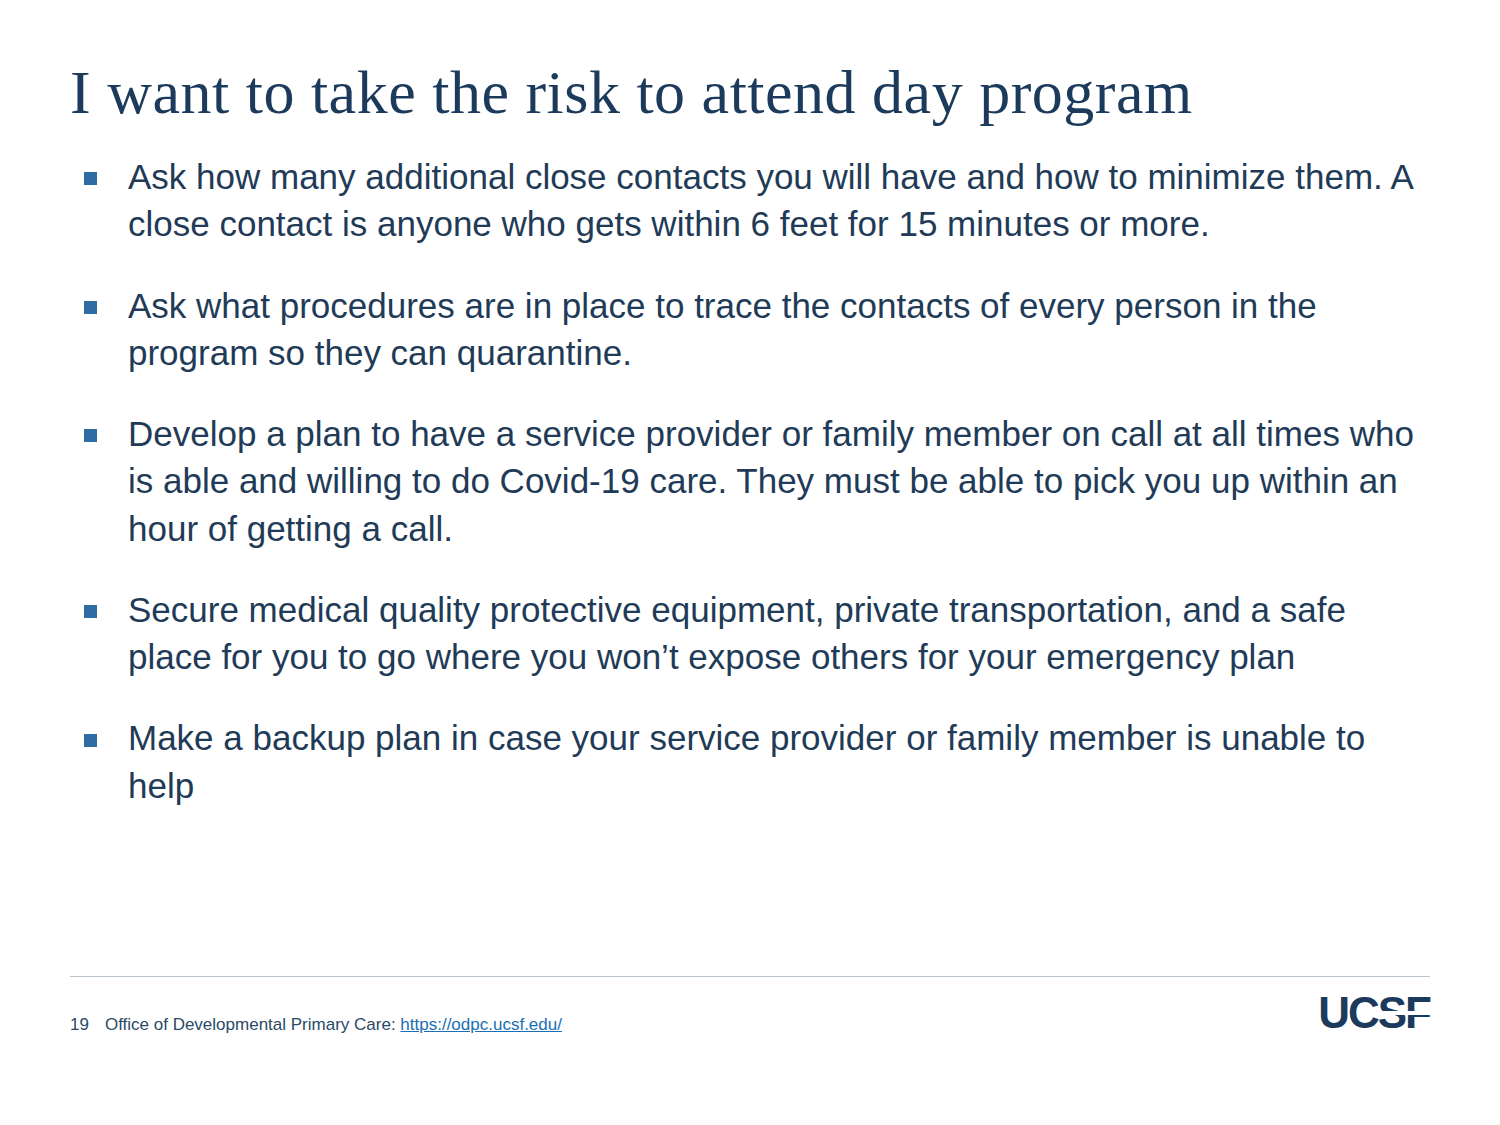I want to take the risk to attend day program
Ask how many additional close contacts you will have and how to minimize them. A close contact is anyone who gets within 6 feet for 15 minutes or more.
Ask what procedures are in place to trace the contacts of every person in the program so they can quarantine.
Develop a plan to have a service provider or family member on call at all times who is able and willing to do Covid-19 care. They must be able to pick you up within an hour of getting a call.
Secure medical quality protective equipment, private transportation, and a safe place for you to go where you won’t expose others for your emergency plan
Make a backup plan in case your service provider or family member is unable to help
19 Office of Developmental Primary Care: https://odpc.ucsf.edu/
UCSF